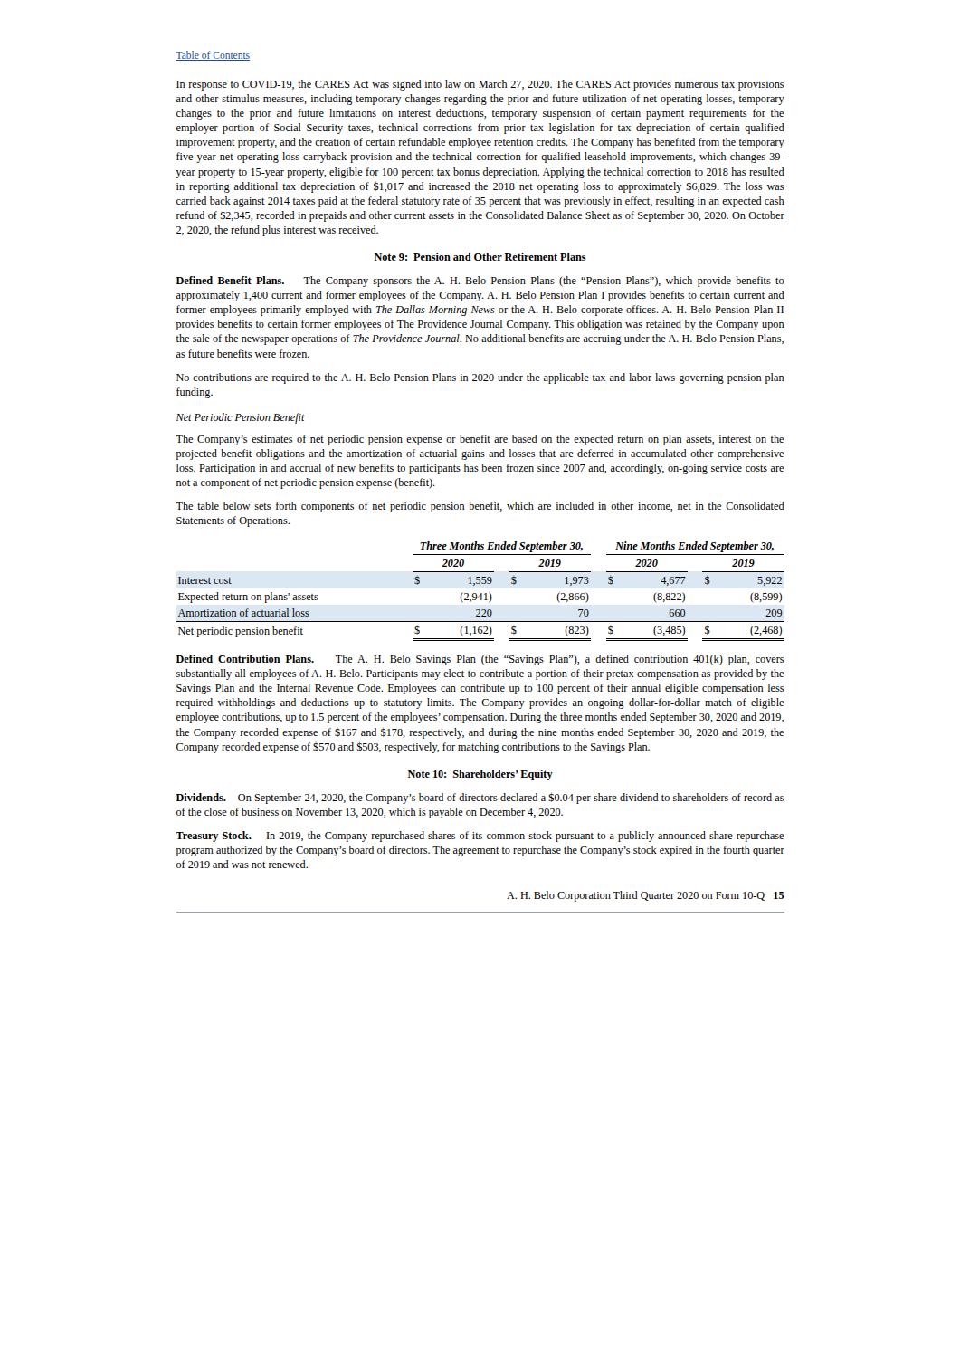Table of Contents
In response to COVID-19, the CARES Act was signed into law on March 27, 2020. The CARES Act provides numerous tax provisions and other stimulus measures, including temporary changes regarding the prior and future utilization of net operating losses, temporary changes to the prior and future limitations on interest deductions, temporary suspension of certain payment requirements for the employer portion of Social Security taxes, technical corrections from prior tax legislation for tax depreciation of certain qualified improvement property, and the creation of certain refundable employee retention credits. The Company has benefited from the temporary five year net operating loss carryback provision and the technical correction for qualified leasehold improvements, which changes 39-year property to 15-year property, eligible for 100 percent tax bonus depreciation. Applying the technical correction to 2018 has resulted in reporting additional tax depreciation of $1,017 and increased the 2018 net operating loss to approximately $6,829. The loss was carried back against 2014 taxes paid at the federal statutory rate of 35 percent that was previously in effect, resulting in an expected cash refund of $2,345, recorded in prepaids and other current assets in the Consolidated Balance Sheet as of September 30, 2020. On October 2, 2020, the refund plus interest was received.
Note 9: Pension and Other Retirement Plans
Defined Benefit Plans. The Company sponsors the A. H. Belo Pension Plans (the “Pension Plans”), which provide benefits to approximately 1,400 current and former employees of the Company. A. H. Belo Pension Plan I provides benefits to certain current and former employees primarily employed with The Dallas Morning News or the A. H. Belo corporate offices. A. H. Belo Pension Plan II provides benefits to certain former employees of The Providence Journal Company. This obligation was retained by the Company upon the sale of the newspaper operations of The Providence Journal. No additional benefits are accruing under the A. H. Belo Pension Plans, as future benefits were frozen.
No contributions are required to the A. H. Belo Pension Plans in 2020 under the applicable tax and labor laws governing pension plan funding.
Net Periodic Pension Benefit
The Company’s estimates of net periodic pension expense or benefit are based on the expected return on plan assets, interest on the projected benefit obligations and the amortization of actuarial gains and losses that are deferred in accumulated other comprehensive loss. Participation in and accrual of new benefits to participants has been frozen since 2007 and, accordingly, on-going service costs are not a component of net periodic pension expense (benefit).
The table below sets forth components of net periodic pension benefit, which are included in other income, net in the Consolidated Statements of Operations.
| | Three Months Ended September 30, | | Nine Months Ended September 30, |
| --- | --- | --- | --- |
| | 2020 | | 2019 | | 2020 | | 2019 |
| Interest cost | $ | 1,559 | | $ | 1,973 | | $ | 4,677 | | $ | 5,922 |
| Expected return on plans' assets | | (2,941) | | | (2,866) | | | (8,822) | | | (8,599) |
| Amortization of actuarial loss | | 220 | | | 70 | | | 660 | | | 209 |
| Net periodic pension benefit | $ | (1,162) | | $ | (823) | | $ | (3,485) | | $ | (2,468) |
Defined Contribution Plans. The A. H. Belo Savings Plan (the “Savings Plan”), a defined contribution 401(k) plan, covers substantially all employees of A. H. Belo. Participants may elect to contribute a portion of their pretax compensation as provided by the Savings Plan and the Internal Revenue Code. Employees can contribute up to 100 percent of their annual eligible compensation less required withholdings and deductions up to statutory limits. The Company provides an ongoing dollar-for-dollar match of eligible employee contributions, up to 1.5 percent of the employees’ compensation. During the three months ended September 30, 2020 and 2019, the Company recorded expense of $167 and $178, respectively, and during the nine months ended September 30, 2020 and 2019, the Company recorded expense of $570 and $503, respectively, for matching contributions to the Savings Plan.
Note 10: Shareholders’ Equity
Dividends. On September 24, 2020, the Company’s board of directors declared a $0.04 per share dividend to shareholders of record as of the close of business on November 13, 2020, which is payable on December 4, 2020.
Treasury Stock. In 2019, the Company repurchased shares of its common stock pursuant to a publicly announced share repurchase program authorized by the Company’s board of directors. The agreement to repurchase the Company’s stock expired in the fourth quarter of 2019 and was not renewed.
A. H. Belo Corporation Third Quarter 2020 on Form 10-Q 15